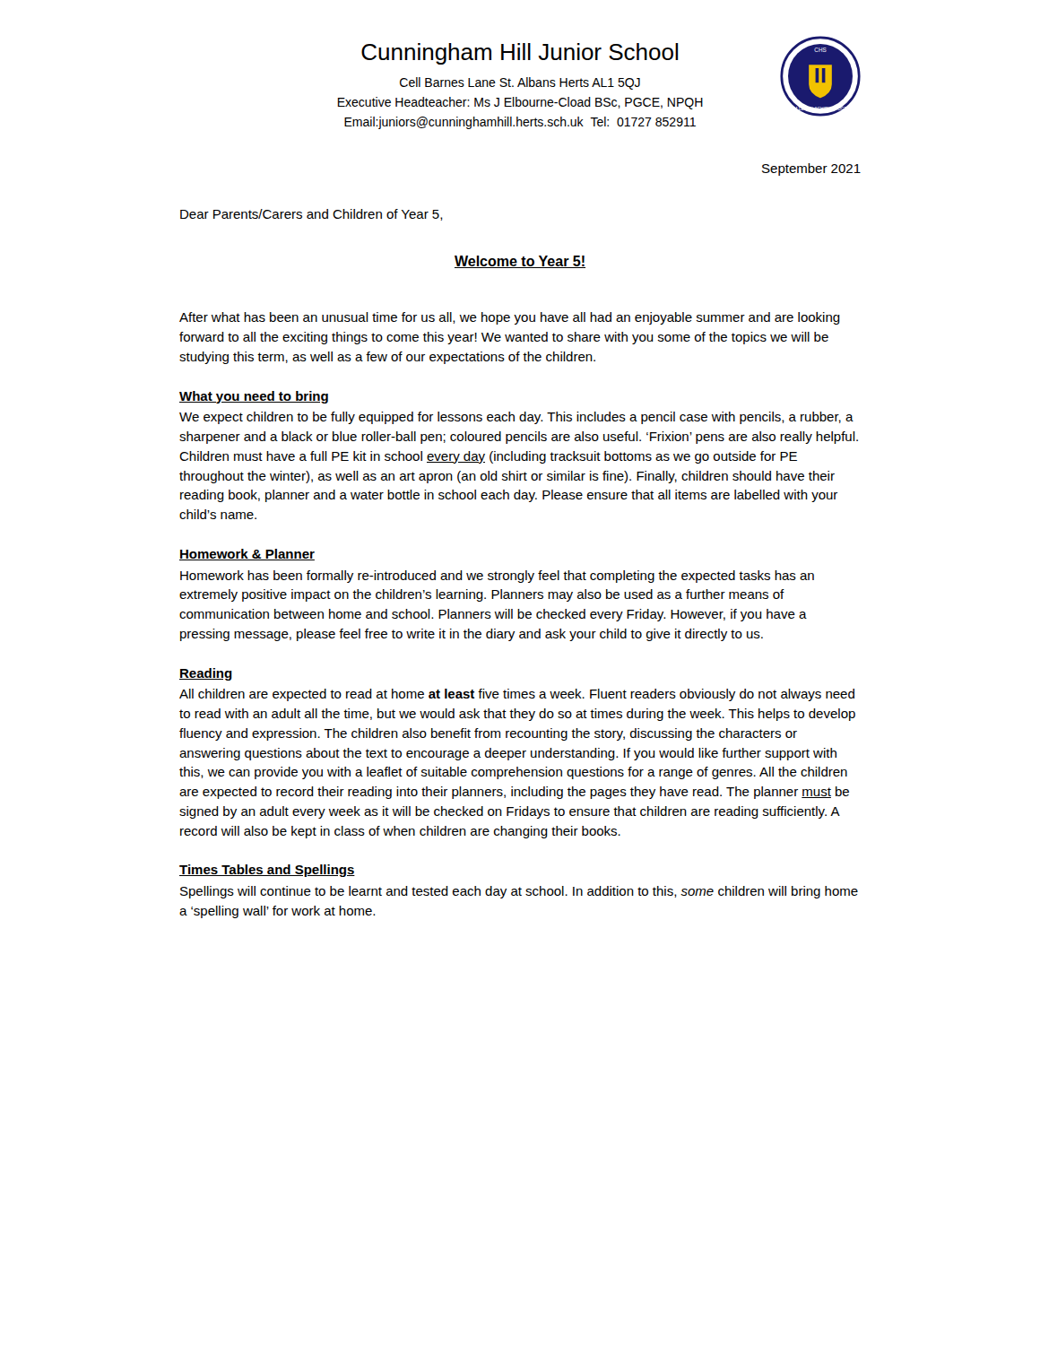CHS DREAM LEARN ACHIEVE TOGETHER
Cunningham Hill Junior School
Cell Barnes Lane St. Albans Herts AL1 5QJ
Executive Headteacher: Ms J Elbourne-Cload BSc, PGCE, NPQH
Email:juniors@cunninghamhill.herts.sch.uk Tel: 01727 852911
September 2021
Dear Parents/Carers and Children of Year 5,
Welcome to Year 5!
After what has been an unusual time for us all, we hope you have all had an enjoyable summer and are looking forward to all the exciting things to come this year! We wanted to share with you some of the topics we will be studying this term, as well as a few of our expectations of the children.
What you need to bring
We expect children to be fully equipped for lessons each day. This includes a pencil case with pencils, a rubber, a sharpener and a black or blue roller-ball pen; coloured pencils are also useful. ‘Frixion’ pens are also really helpful. Children must have a full PE kit in school every day (including tracksuit bottoms as we go outside for PE throughout the winter), as well as an art apron (an old shirt or similar is fine). Finally, children should have their reading book, planner and a water bottle in school each day. Please ensure that all items are labelled with your child’s name.
Homework & Planner
Homework has been formally re-introduced and we strongly feel that completing the expected tasks has an extremely positive impact on the children’s learning. Planners may also be used as a further means of communication between home and school. Planners will be checked every Friday. However, if you have a pressing message, please feel free to write it in the diary and ask your child to give it directly to us.
Reading
All children are expected to read at home at least five times a week. Fluent readers obviously do not always need to read with an adult all the time, but we would ask that they do so at times during the week. This helps to develop fluency and expression. The children also benefit from recounting the story, discussing the characters or answering questions about the text to encourage a deeper understanding. If you would like further support with this, we can provide you with a leaflet of suitable comprehension questions for a range of genres. All the children are expected to record their reading into their planners, including the pages they have read. The planner must be signed by an adult every week as it will be checked on Fridays to ensure that children are reading sufficiently. A record will also be kept in class of when children are changing their books.
Times Tables and Spellings
Spellings will continue to be learnt and tested each day at school. In addition to this, some children will bring home a ‘spelling wall’ for work at home.